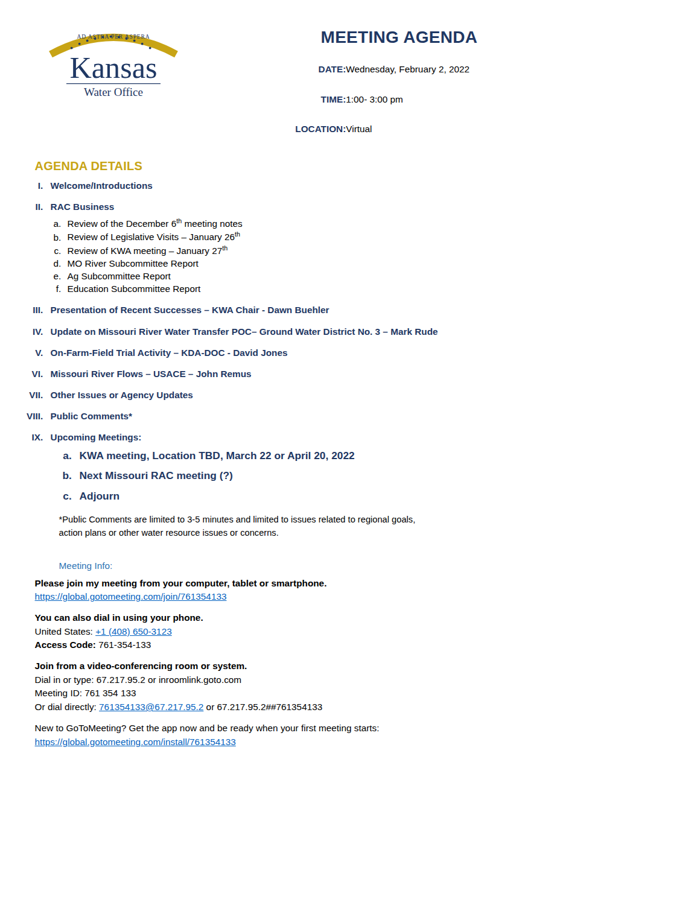AD ASTRA PER ASPERA Kansas Water Office
MEETING AGENDA
| DATE: | Wednesday, February 2, 2022 |
| TIME: | 1:00- 3:00 pm |
| LOCATION: | Virtual |
AGENDA DETAILS
Welcome/Introductions
RAC Business
Review of the December 6th meeting notes
Review of Legislative Visits – January 26th
Review of KWA meeting – January 27th
MO River Subcommittee Report
Ag Subcommittee Report
Education Subcommittee Report
Presentation of Recent Successes – KWA Chair - Dawn Buehler
Update on Missouri River Water Transfer POC– Ground Water District No. 3 – Mark Rude
On-Farm-Field Trial Activity – KDA-DOC - David Jones
Missouri River Flows – USACE – John Remus
Other Issues or Agency Updates
Public Comments*
Upcoming Meetings:
KWA meeting, Location TBD, March 22 or April 20, 2022
Next Missouri RAC meeting (?)
Adjourn
*Public Comments are limited to 3-5 minutes and limited to issues related to regional goals, action plans or other water resource issues or concerns.
Meeting Info:
Please join my meeting from your computer, tablet or smartphone.
https://global.gotomeeting.com/join/761354133
You can also dial in using your phone.
United States: +1 (408) 650-3123
Access Code: 761-354-133
Join from a video-conferencing room or system.
Dial in or type: 67.217.95.2 or inroomlink.goto.com
Meeting ID: 761 354 133
Or dial directly: 761354133@67.217.95.2 or 67.217.95.2##761354133
New to GoToMeeting? Get the app now and be ready when your first meeting starts:
https://global.gotomeeting.com/install/761354133